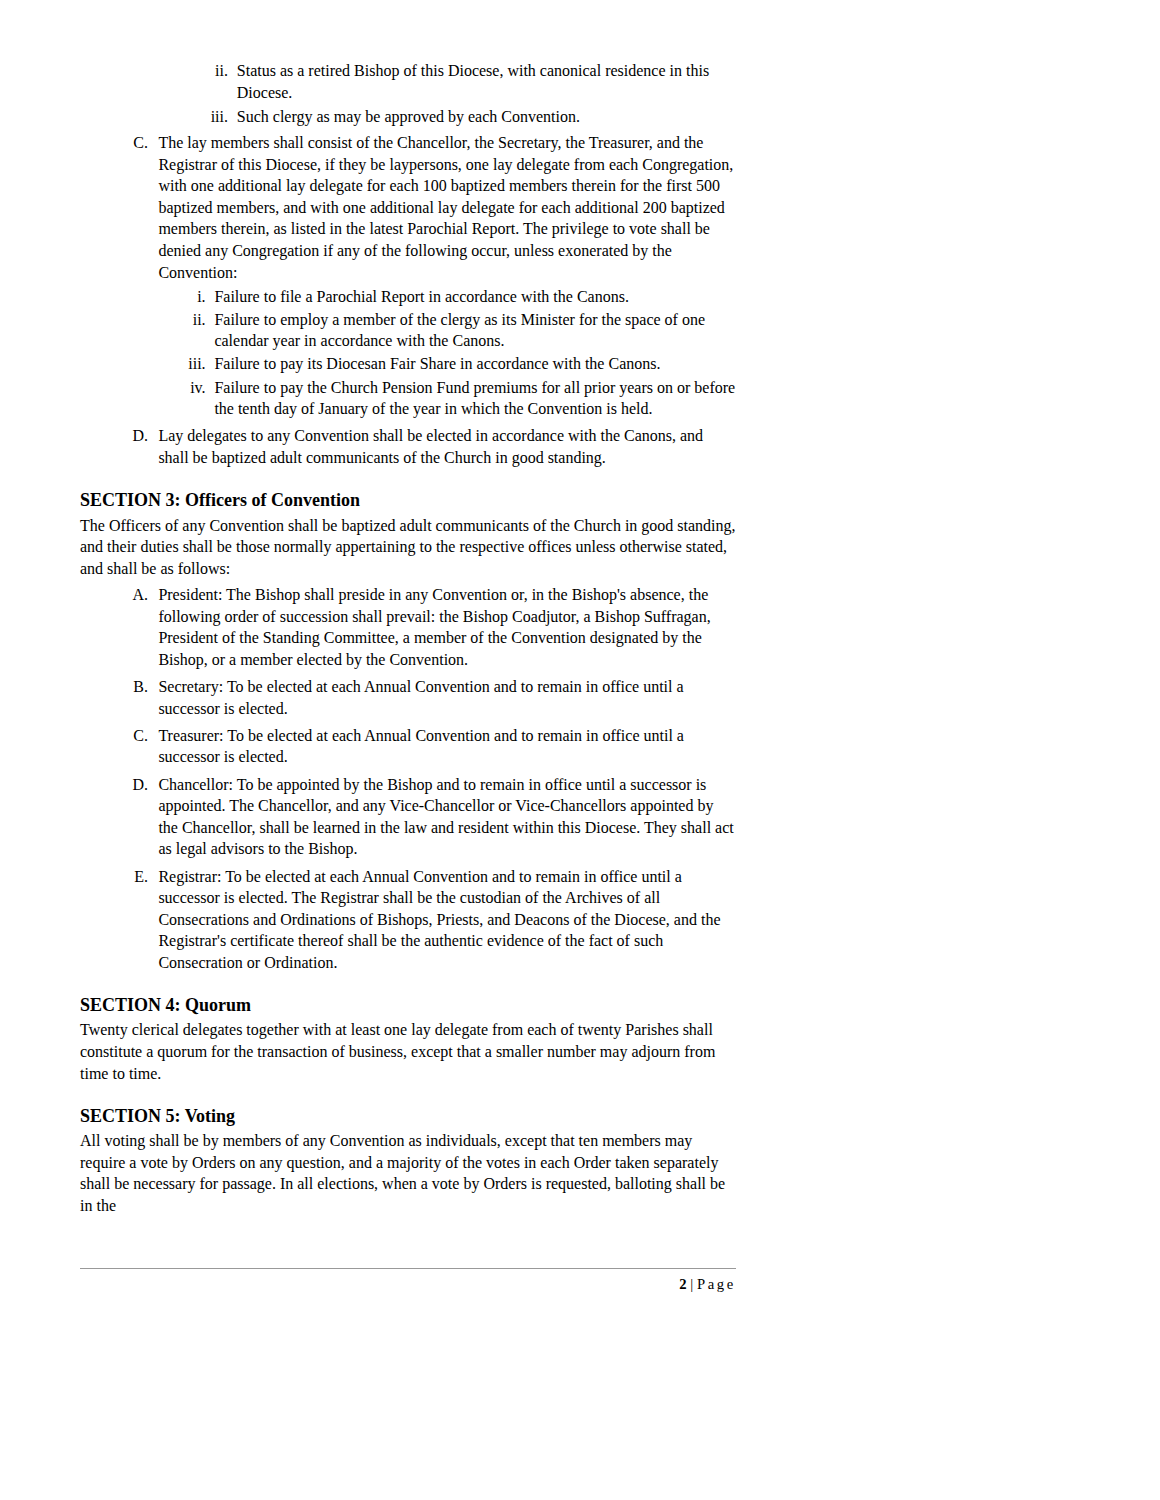Status as a retired Bishop of this Diocese, with canonical residence in this Diocese.
Such clergy as may be approved by each Convention.
The lay members shall consist of the Chancellor, the Secretary, the Treasurer, and the Registrar of this Diocese, if they be laypersons, one lay delegate from each Congregation, with one additional lay delegate for each 100 baptized members therein for the first 500 baptized members, and with one additional lay delegate for each additional 200 baptized members therein, as listed in the latest Parochial Report. The privilege to vote shall be denied any Congregation if any of the following occur, unless exonerated by the Convention:
Failure to file a Parochial Report in accordance with the Canons.
Failure to employ a member of the clergy as its Minister for the space of one calendar year in accordance with the Canons.
Failure to pay its Diocesan Fair Share in accordance with the Canons.
Failure to pay the Church Pension Fund premiums for all prior years on or before the tenth day of January of the year in which the Convention is held.
Lay delegates to any Convention shall be elected in accordance with the Canons, and shall be baptized adult communicants of the Church in good standing.
SECTION 3: Officers of Convention
The Officers of any Convention shall be baptized adult communicants of the Church in good standing, and their duties shall be those normally appertaining to the respective offices unless otherwise stated, and shall be as follows:
President: The Bishop shall preside in any Convention or, in the Bishop's absence, the following order of succession shall prevail: the Bishop Coadjutor, a Bishop Suffragan, President of the Standing Committee, a member of the Convention designated by the Bishop, or a member elected by the Convention.
Secretary: To be elected at each Annual Convention and to remain in office until a successor is elected.
Treasurer: To be elected at each Annual Convention and to remain in office until a successor is elected.
Chancellor: To be appointed by the Bishop and to remain in office until a successor is appointed. The Chancellor, and any Vice-Chancellor or Vice-Chancellors appointed by the Chancellor, shall be learned in the law and resident within this Diocese. They shall act as legal advisors to the Bishop.
Registrar: To be elected at each Annual Convention and to remain in office until a successor is elected. The Registrar shall be the custodian of the Archives of all Consecrations and Ordinations of Bishops, Priests, and Deacons of the Diocese, and the Registrar's certificate thereof shall be the authentic evidence of the fact of such Consecration or Ordination.
SECTION 4: Quorum
Twenty clerical delegates together with at least one lay delegate from each of twenty Parishes shall constitute a quorum for the transaction of business, except that a smaller number may adjourn from time to time.
SECTION 5: Voting
All voting shall be by members of any Convention as individuals, except that ten members may require a vote by Orders on any question, and a majority of the votes in each Order taken separately shall be necessary for passage. In all elections, when a vote by Orders is requested, balloting shall be in the
2 | Page